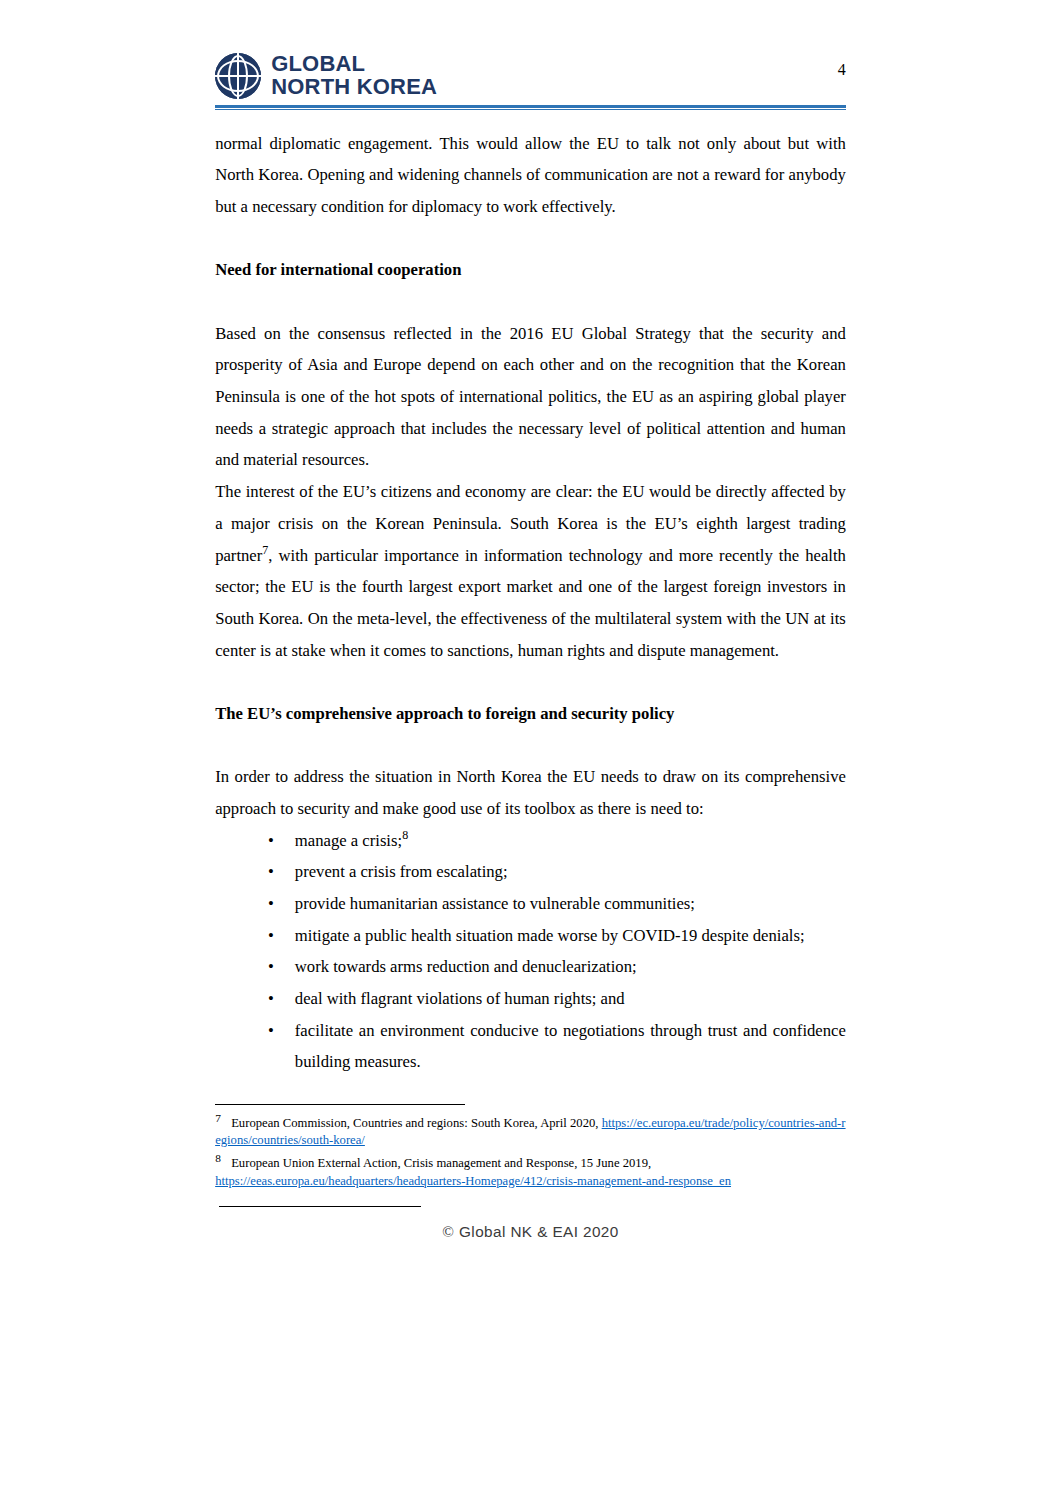GLOBAL NORTH KOREA
4
normal diplomatic engagement. This would allow the EU to talk not only about but with North Korea. Opening and widening channels of communication are not a reward for anybody but a necessary condition for diplomacy to work effectively.
Need for international cooperation
Based on the consensus reflected in the 2016 EU Global Strategy that the security and prosperity of Asia and Europe depend on each other and on the recognition that the Korean Peninsula is one of the hot spots of international politics, the EU as an aspiring global player needs a strategic approach that includes the necessary level of political attention and human and material resources.
The interest of the EU’s citizens and economy are clear: the EU would be directly affected by a major crisis on the Korean Peninsula. South Korea is the EU’s eighth largest trading partner7, with particular importance in information technology and more recently the health sector; the EU is the fourth largest export market and one of the largest foreign investors in South Korea. On the meta-level, the effectiveness of the multilateral system with the UN at its center is at stake when it comes to sanctions, human rights and dispute management.
The EU’s comprehensive approach to foreign and security policy
In order to address the situation in North Korea the EU needs to draw on its comprehensive approach to security and make good use of its toolbox as there is need to:
manage a crisis;8
prevent a crisis from escalating;
provide humanitarian assistance to vulnerable communities;
mitigate a public health situation made worse by COVID-19 despite denials;
work towards arms reduction and denuclearization;
deal with flagrant violations of human rights; and
facilitate an environment conducive to negotiations through trust and confidence building measures.
7 European Commission, Countries and regions: South Korea, April 2020, https://ec.europa.eu/trade/policy/countries-and-regions/countries/south-korea/
8 European Union External Action, Crisis management and Response, 15 June 2019,
https://eeas.europa.eu/headquarters/headquarters-Homepage/412/crisis-management-and-response_en
© Global NK & EAI 2020